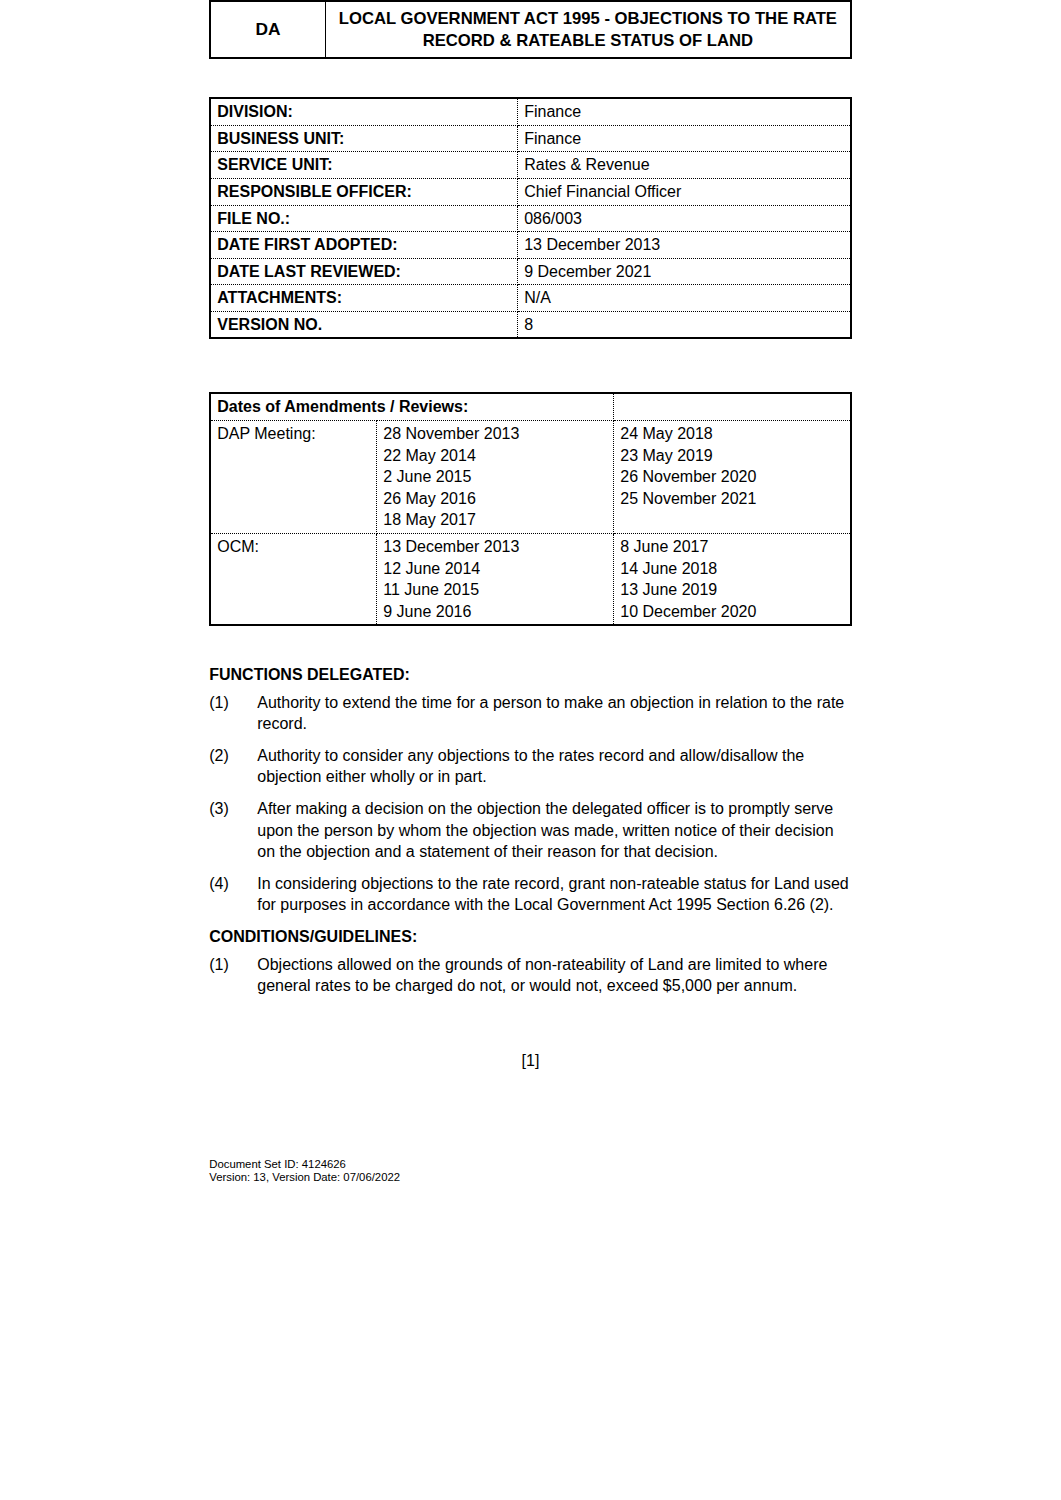| DA | LOCAL GOVERNMENT ACT 1995 - OBJECTIONS TO THE RATE RECORD & RATEABLE STATUS OF LAND |
| DIVISION: | Finance |
| BUSINESS UNIT: | Finance |
| SERVICE UNIT: | Rates & Revenue |
| RESPONSIBLE OFFICER: | Chief Financial Officer |
| FILE NO.: | 086/003 |
| DATE FIRST ADOPTED: | 13 December 2013 |
| DATE LAST REVIEWED: | 9 December 2021 |
| ATTACHMENTS: | N/A |
| VERSION NO. | 8 |
| Dates of Amendments / Reviews: | |
| --- | --- |
| DAP Meeting: | 28 November 2013 22 May 2014 2 June 2015 26 May 2016 18 May 2017 | 24 May 2018 23 May 2019 26 November 2020 25 November 2021 |
| OCM: | 13 December 2013 12 June 2014 11 June 2015 9 June 2016 | 8 June 2017 14 June 2018 13 June 2019 10 December 2020 |
Functions Delegated:
(1)
Authority to extend the time for a person to make an objection in relation to the rate record.
(2)
Authority to consider any objections to the rates record and allow/disallow the objection either wholly or in part.
(3)
After making a decision on the objection the delegated officer is to promptly serve upon the person by whom the objection was made, written notice of their decision on the objection and a statement of their reason for that decision.
(4)
In considering objections to the rate record, grant non-rateable status for Land used for purposes in accordance with the Local Government Act 1995 Section 6.26 (2).
Conditions/Guidelines:
(1)
Objections allowed on the grounds of non-rateability of Land are limited to where general rates to be charged do not, or would not, exceed $5,000 per annum.
[1]
Document Set ID: 4124626
Version: 13, Version Date: 07/06/2022